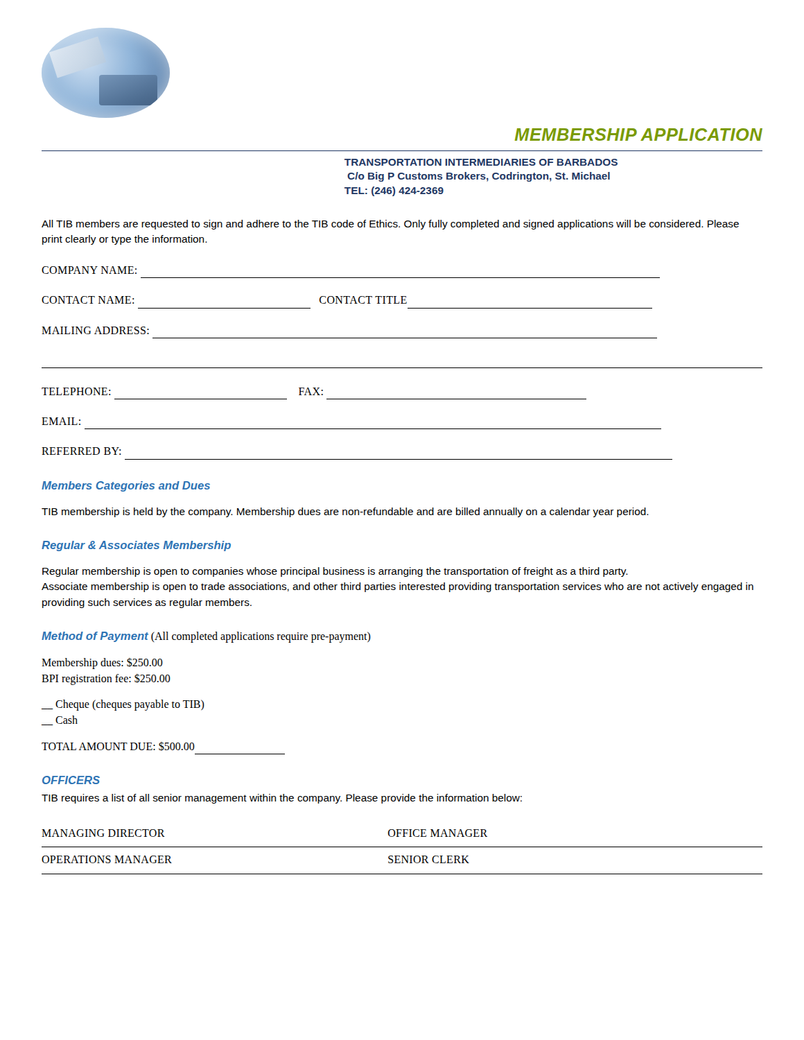MEMBERSHIP APPLICATION
TRANSPORTATION INTERMEDIARIES OF BARBADOS
C/o Big P Customs Brokers, Codrington, St. Michael
TEL: (246) 424-2369
All TIB members are requested to sign and adhere to the TIB code of Ethics. Only fully completed and signed applications will be considered. Please print clearly or type the information.
COMPANY NAME:
CONTACT NAME: CONTACT TITLE
MAILING ADDRESS:
TELEPHONE: FAX:
EMAIL:
REFERRED BY:
Members Categories and Dues
TIB membership is held by the company. Membership dues are non-refundable and are billed annually on a calendar year period.
Regular & Associates Membership
Regular membership is open to companies whose principal business is arranging the transportation of freight as a third party.
Associate membership is open to trade associations, and other third parties interested providing transportation services who are not actively engaged in providing such services as regular members.
Method of Payment (All completed applications require pre-payment)
Membership dues: $250.00
BPI registration fee: $250.00
__ Cheque (cheques payable to TIB)
__ Cash
TOTAL AMOUNT DUE: $500.00
OFFICERS
TIB requires a list of all senior management within the company. Please provide the information below:
| MANAGING DIRECTOR | OFFICE MANAGER |
| OPERATIONS MANAGER | SENIOR CLERK |